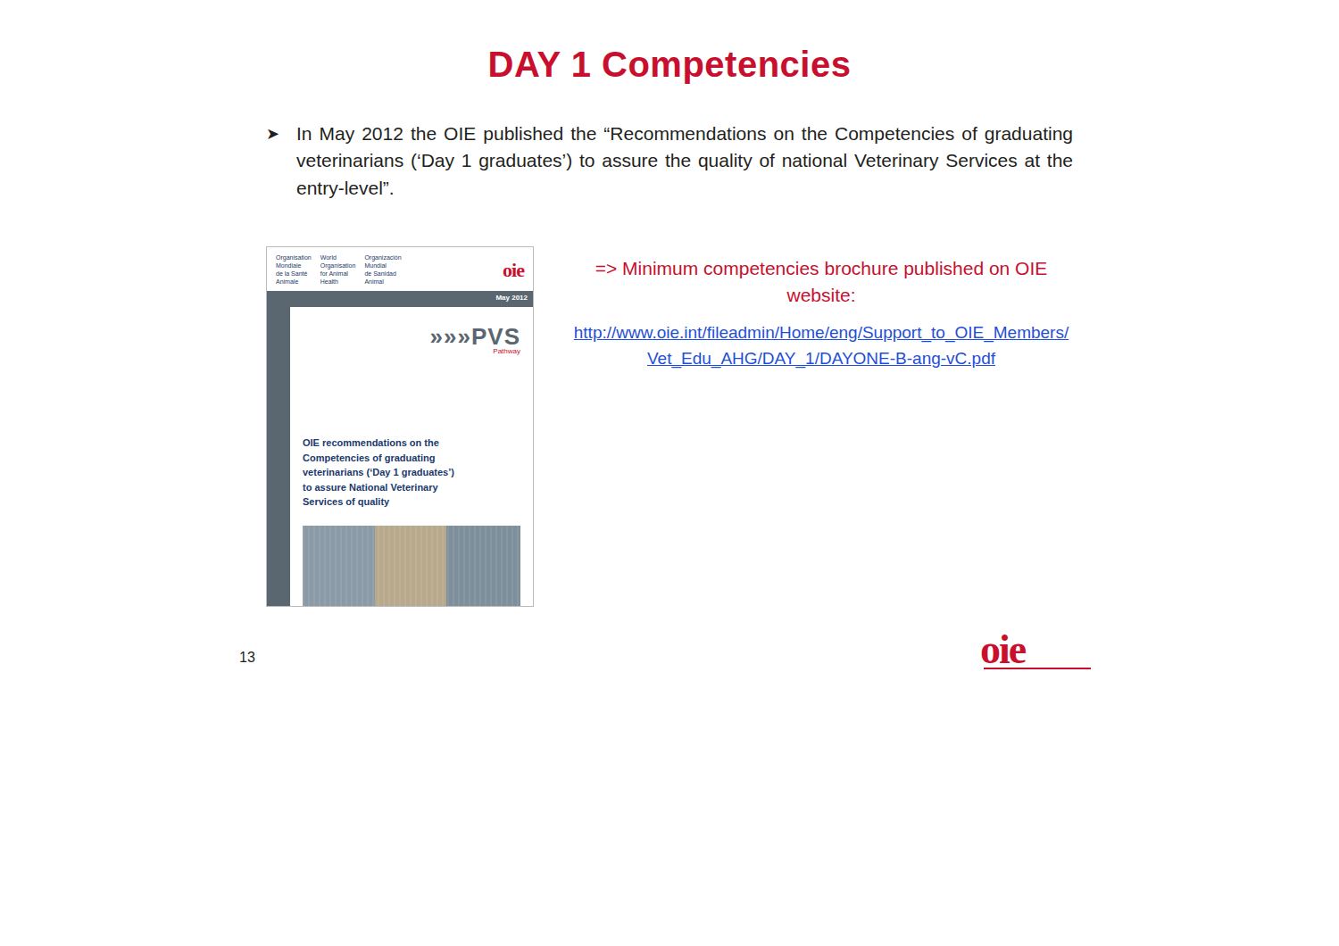DAY 1 Competencies
In May 2012 the OIE published the “Recommendations on the Competencies of graduating veterinarians (‘Day 1 graduates’) to assure the quality of national Veterinary Services at the entry-level”.
Organisation
Mondiale
de la Santé
Animale World
Organisation
for Animal
Health Organización
Mundial
de Sanidad
Animal
oie
May 2012
»»»PVSPathway
OIE recommendations on the
Competencies of graduating
veterinarians (‘Day 1 graduates’)
to assure National Veterinary
Services of quality
=> Minimum competencies brochure published on OIE website:
http://www.oie.int/fileadmin/Home/eng/Support_to_OIE_Members/Vet_Edu_AHG/DAY_1/DAYONE-B-ang-vC.pdf
13
oie